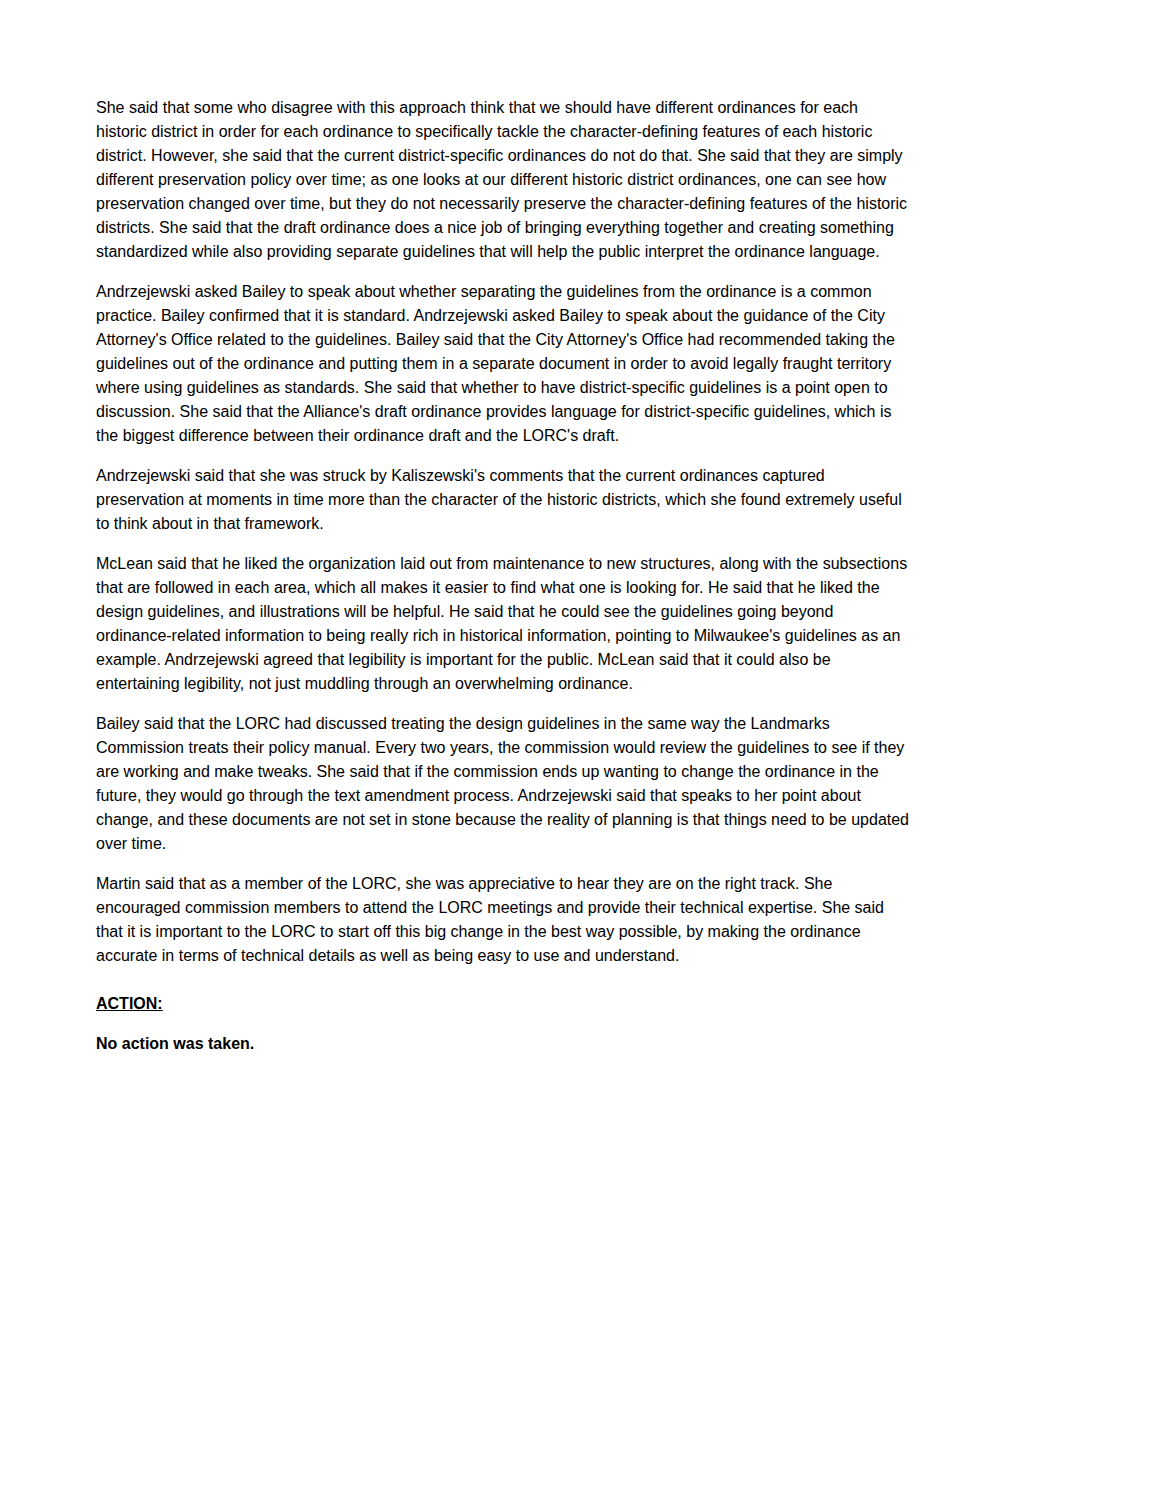She said that some who disagree with this approach think that we should have different ordinances for each historic district in order for each ordinance to specifically tackle the character-defining features of each historic district. However, she said that the current district-specific ordinances do not do that. She said that they are simply different preservation policy over time; as one looks at our different historic district ordinances, one can see how preservation changed over time, but they do not necessarily preserve the character-defining features of the historic districts. She said that the draft ordinance does a nice job of bringing everything together and creating something standardized while also providing separate guidelines that will help the public interpret the ordinance language.
Andrzejewski asked Bailey to speak about whether separating the guidelines from the ordinance is a common practice. Bailey confirmed that it is standard. Andrzejewski asked Bailey to speak about the guidance of the City Attorney's Office related to the guidelines. Bailey said that the City Attorney's Office had recommended taking the guidelines out of the ordinance and putting them in a separate document in order to avoid legally fraught territory where using guidelines as standards. She said that whether to have district-specific guidelines is a point open to discussion. She said that the Alliance's draft ordinance provides language for district-specific guidelines, which is the biggest difference between their ordinance draft and the LORC's draft.
Andrzejewski said that she was struck by Kaliszewski's comments that the current ordinances captured preservation at moments in time more than the character of the historic districts, which she found extremely useful to think about in that framework.
McLean said that he liked the organization laid out from maintenance to new structures, along with the subsections that are followed in each area, which all makes it easier to find what one is looking for. He said that he liked the design guidelines, and illustrations will be helpful. He said that he could see the guidelines going beyond ordinance-related information to being really rich in historical information, pointing to Milwaukee's guidelines as an example. Andrzejewski agreed that legibility is important for the public. McLean said that it could also be entertaining legibility, not just muddling through an overwhelming ordinance.
Bailey said that the LORC had discussed treating the design guidelines in the same way the Landmarks Commission treats their policy manual. Every two years, the commission would review the guidelines to see if they are working and make tweaks. She said that if the commission ends up wanting to change the ordinance in the future, they would go through the text amendment process. Andrzejewski said that speaks to her point about change, and these documents are not set in stone because the reality of planning is that things need to be updated over time.
Martin said that as a member of the LORC, she was appreciative to hear they are on the right track. She encouraged commission members to attend the LORC meetings and provide their technical expertise. She said that it is important to the LORC to start off this big change in the best way possible, by making the ordinance accurate in terms of technical details as well as being easy to use and understand.
ACTION:
No action was taken.